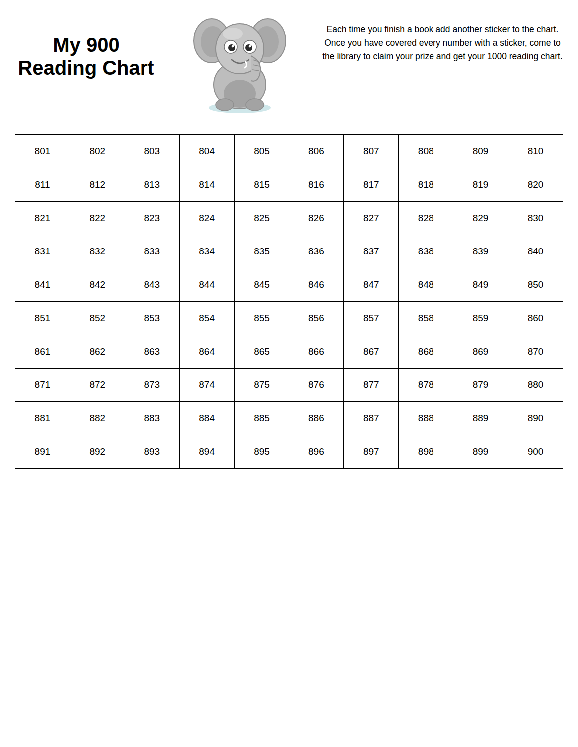My 900 Reading Chart
Each time you finish a book add another sticker to the chart. Once you have covered every number with a sticker, come to the library to claim your prize and get your 1000 reading chart.
| 801 | 802 | 803 | 804 | 805 | 806 | 807 | 808 | 809 | 810 |
| 811 | 812 | 813 | 814 | 815 | 816 | 817 | 818 | 819 | 820 |
| 821 | 822 | 823 | 824 | 825 | 826 | 827 | 828 | 829 | 830 |
| 831 | 832 | 833 | 834 | 835 | 836 | 837 | 838 | 839 | 840 |
| 841 | 842 | 843 | 844 | 845 | 846 | 847 | 848 | 849 | 850 |
| 851 | 852 | 853 | 854 | 855 | 856 | 857 | 858 | 859 | 860 |
| 861 | 862 | 863 | 864 | 865 | 866 | 867 | 868 | 869 | 870 |
| 871 | 872 | 873 | 874 | 875 | 876 | 877 | 878 | 879 | 880 |
| 881 | 882 | 883 | 884 | 885 | 886 | 887 | 888 | 889 | 890 |
| 891 | 892 | 893 | 894 | 895 | 896 | 897 | 898 | 899 | 900 |